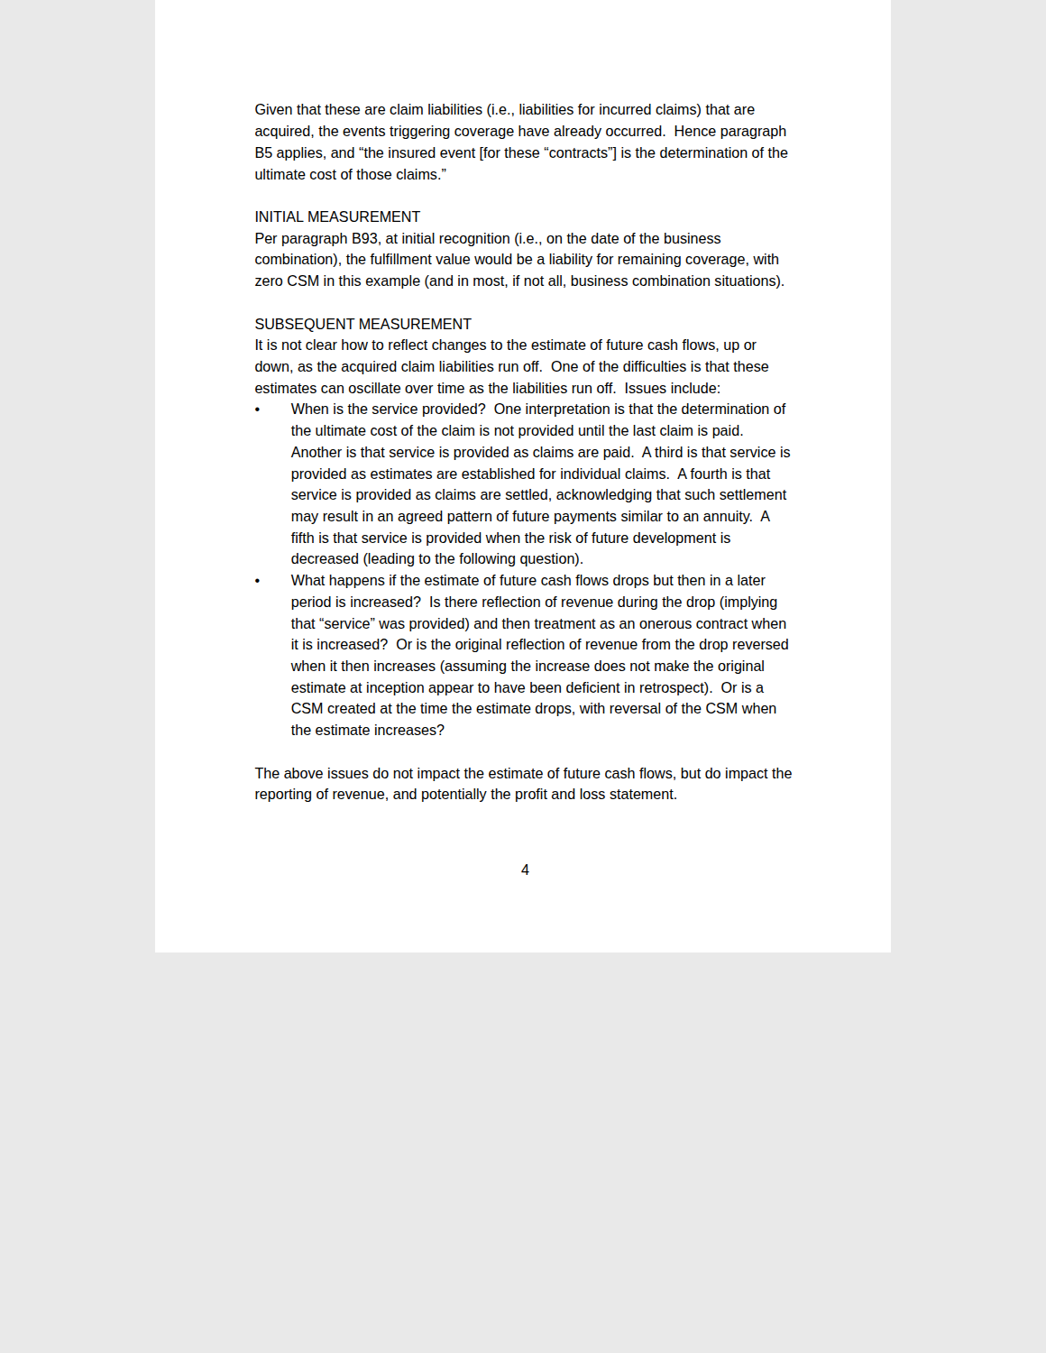Given that these are claim liabilities (i.e., liabilities for incurred claims) that are acquired, the events triggering coverage have already occurred. Hence paragraph B5 applies, and “the insured event [for these “contracts”] is the determination of the ultimate cost of those claims.”
INITIAL MEASUREMENT
Per paragraph B93, at initial recognition (i.e., on the date of the business combination), the fulfillment value would be a liability for remaining coverage, with zero CSM in this example (and in most, if not all, business combination situations).
SUBSEQUENT MEASUREMENT
It is not clear how to reflect changes to the estimate of future cash flows, up or down, as the acquired claim liabilities run off. One of the difficulties is that these estimates can oscillate over time as the liabilities run off. Issues include:
• When is the service provided? One interpretation is that the determination of the ultimate cost of the claim is not provided until the last claim is paid. Another is that service is provided as claims are paid. A third is that service is provided as estimates are established for individual claims. A fourth is that service is provided as claims are settled, acknowledging that such settlement may result in an agreed pattern of future payments similar to an annuity. A fifth is that service is provided when the risk of future development is decreased (leading to the following question).
• What happens if the estimate of future cash flows drops but then in a later period is increased? Is there reflection of revenue during the drop (implying that “service” was provided) and then treatment as an onerous contract when it is increased? Or is the original reflection of revenue from the drop reversed when it then increases (assuming the increase does not make the original estimate at inception appear to have been deficient in retrospect). Or is a CSM created at the time the estimate drops, with reversal of the CSM when the estimate increases?
The above issues do not impact the estimate of future cash flows, but do impact the reporting of revenue, and potentially the profit and loss statement.
4